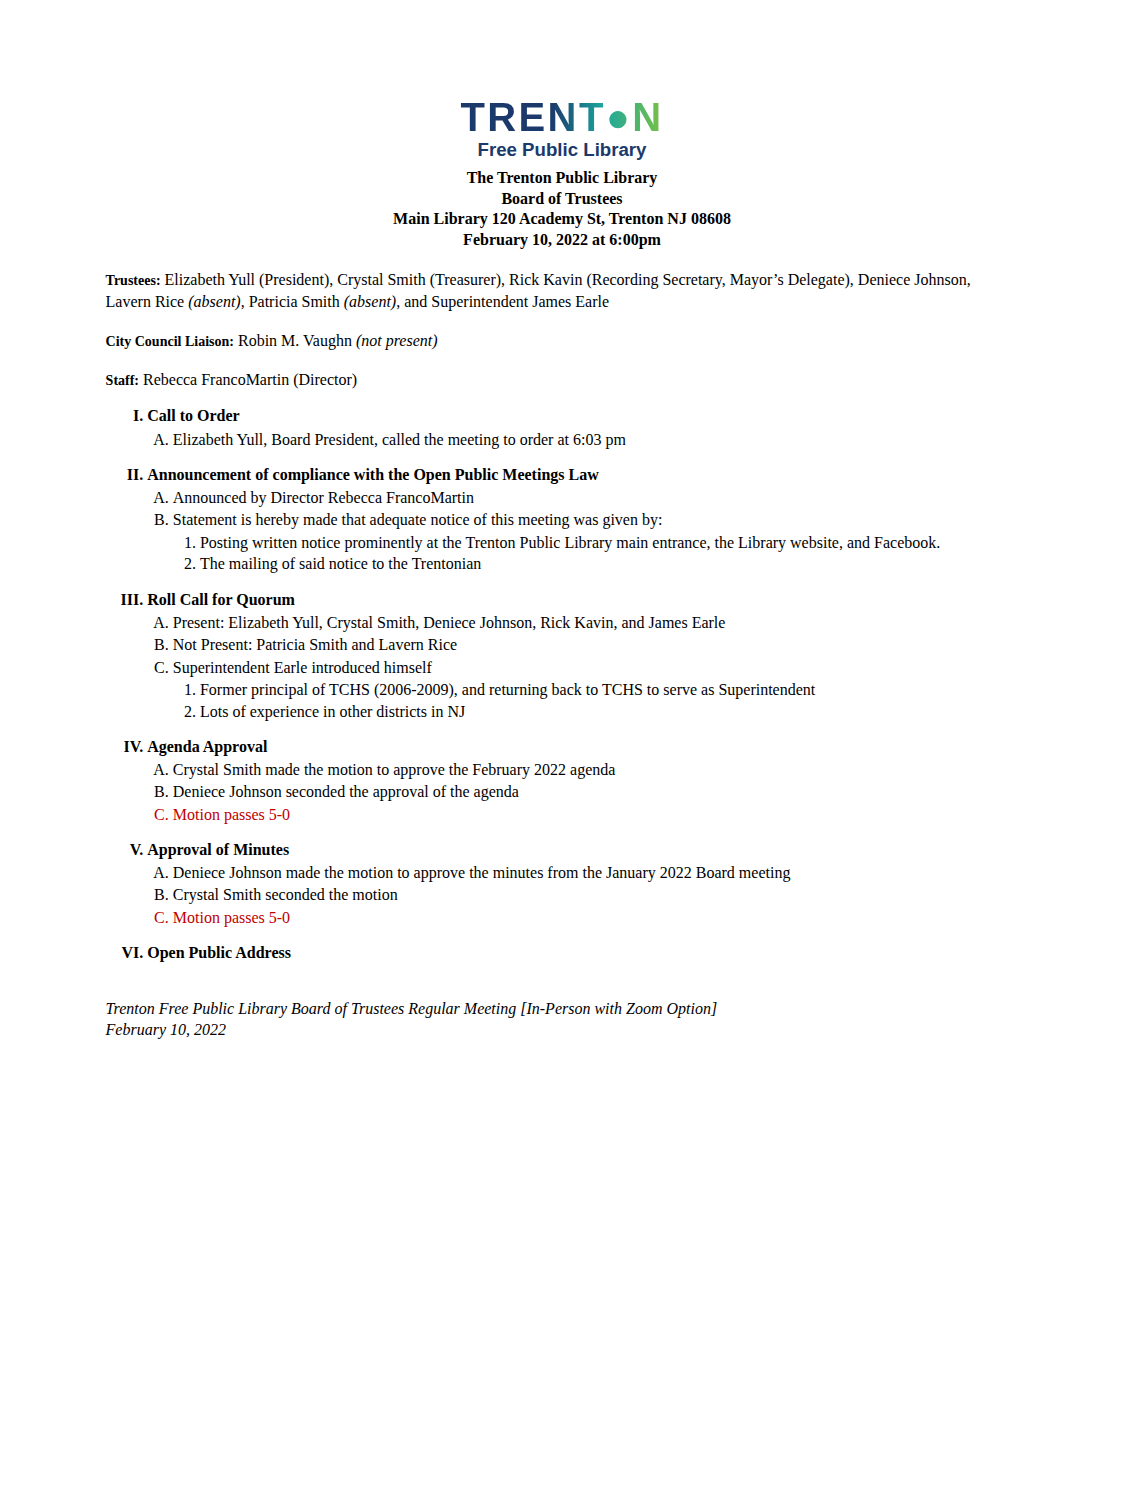TRENT●N Free Public Library
The Trenton Public Library
Board of Trustees
Main Library 120 Academy St, Trenton NJ 08608
February 10, 2022 at 6:00pm
Trustees: Elizabeth Yull (President), Crystal Smith (Treasurer), Rick Kavin (Recording Secretary, Mayor’s Delegate), Deniece Johnson, Lavern Rice (absent), Patricia Smith (absent), and Superintendent James Earle
City Council Liaison: Robin M. Vaughn (not present)
Staff: Rebecca FrancoMartin (Director)
Call to Order
Elizabeth Yull, Board President, called the meeting to order at 6:03 pm
Announcement of compliance with the Open Public Meetings Law
Announced by Director Rebecca FrancoMartin
Statement is hereby made that adequate notice of this meeting was given by:
Posting written notice prominently at the Trenton Public Library main entrance, the Library website, and Facebook.
The mailing of said notice to the Trentonian
Roll Call for Quorum
Present: Elizabeth Yull, Crystal Smith, Deniece Johnson, Rick Kavin, and James Earle
Not Present: Patricia Smith and Lavern Rice
Superintendent Earle introduced himself
Former principal of TCHS (2006-2009), and returning back to TCHS to serve as Superintendent
Lots of experience in other districts in NJ
Agenda Approval
Crystal Smith made the motion to approve the February 2022 agenda
Deniece Johnson seconded the approval of the agenda
Motion passes 5-0
Approval of Minutes
Deniece Johnson made the motion to approve the minutes from the January 2022 Board meeting
Crystal Smith seconded the motion
Motion passes 5-0
Open Public Address
Trenton Free Public Library Board of Trustees Regular Meeting [In-Person with Zoom Option]
February 10, 2022